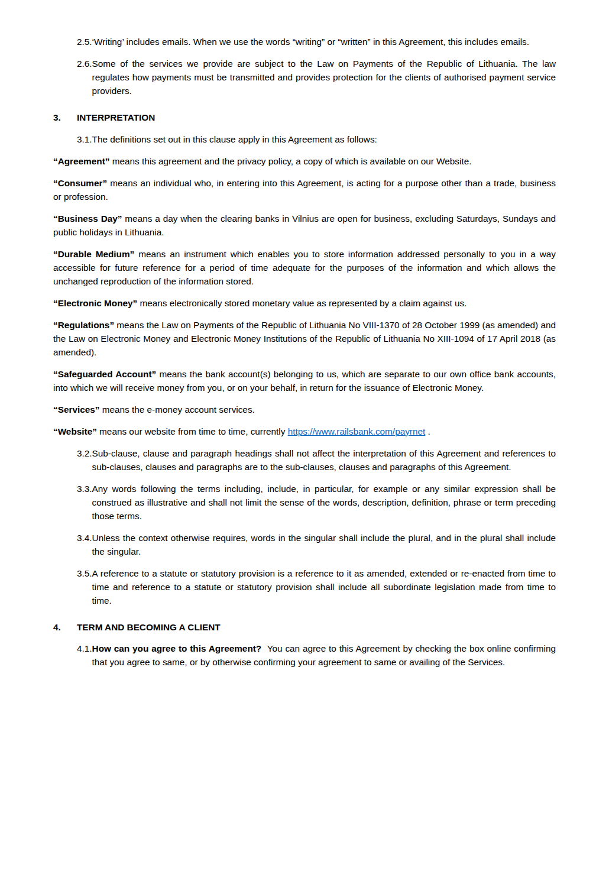2.5.
‘Writing’ includes emails. When we use the words “writing” or “written” in this Agreement, this includes emails.
2.6.
Some of the services we provide are subject to the Law on Payments of the Republic of Lithuania. The law regulates how payments must be transmitted and provides protection for the clients of authorised payment service providers.
3. INTERPRETATION
3.1.
The definitions set out in this clause apply in this Agreement as follows:
“Agreement” means this agreement and the privacy policy, a copy of which is available on our Website.
“Consumer” means an individual who, in entering into this Agreement, is acting for a purpose other than a trade, business or profession.
“Business Day” means a day when the clearing banks in Vilnius are open for business, excluding Saturdays, Sundays and public holidays in Lithuania.
“Durable Medium” means an instrument which enables you to store information addressed personally to you in a way accessible for future reference for a period of time adequate for the purposes of the information and which allows the unchanged reproduction of the information stored.
“Electronic Money” means electronically stored monetary value as represented by a claim against us.
“Regulations” means the Law on Payments of the Republic of Lithuania No VIII-1370 of 28 October 1999 (as amended) and the Law on Electronic Money and Electronic Money Institutions of the Republic of Lithuania No XIII-1094 of 17 April 2018 (as amended).
“Safeguarded Account” means the bank account(s) belonging to us, which are separate to our own office bank accounts, into which we will receive money from you, or on your behalf, in return for the issuance of Electronic Money.
“Services” means the e-money account services.
“Website” means our website from time to time, currently https://www.railsbank.com/payrnet .
3.2.
Sub-clause, clause and paragraph headings shall not affect the interpretation of this Agreement and references to sub-clauses, clauses and paragraphs are to the sub-clauses, clauses and paragraphs of this Agreement.
3.3.
Any words following the terms including, include, in particular, for example or any similar expression shall be construed as illustrative and shall not limit the sense of the words, description, definition, phrase or term preceding those terms.
3.4.
Unless the context otherwise requires, words in the singular shall include the plural, and in the plural shall include the singular.
3.5.
A reference to a statute or statutory provision is a reference to it as amended, extended or re-enacted from time to time and reference to a statute or statutory provision shall include all subordinate legislation made from time to time.
4. TERM AND BECOMING A CLIENT
4.1.
How can you agree to this Agreement? You can agree to this Agreement by checking the box online confirming that you agree to same, or by otherwise confirming your agreement to same or availing of the Services.